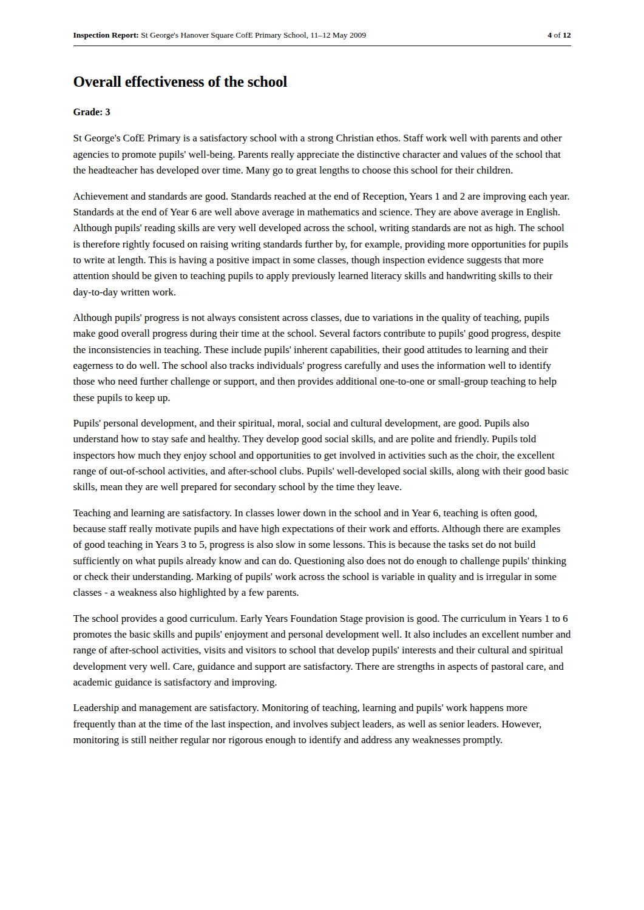Inspection Report: St George's Hanover Square CofE Primary School, 11–12 May 2009
4 of 12
Overall effectiveness of the school
Grade: 3
St George's CofE Primary is a satisfactory school with a strong Christian ethos. Staff work well with parents and other agencies to promote pupils' well-being. Parents really appreciate the distinctive character and values of the school that the headteacher has developed over time. Many go to great lengths to choose this school for their children.
Achievement and standards are good. Standards reached at the end of Reception, Years 1 and 2 are improving each year. Standards at the end of Year 6 are well above average in mathematics and science. They are above average in English. Although pupils' reading skills are very well developed across the school, writing standards are not as high. The school is therefore rightly focused on raising writing standards further by, for example, providing more opportunities for pupils to write at length. This is having a positive impact in some classes, though inspection evidence suggests that more attention should be given to teaching pupils to apply previously learned literacy skills and handwriting skills to their day-to-day written work.
Although pupils' progress is not always consistent across classes, due to variations in the quality of teaching, pupils make good overall progress during their time at the school. Several factors contribute to pupils' good progress, despite the inconsistencies in teaching. These include pupils' inherent capabilities, their good attitudes to learning and their eagerness to do well. The school also tracks individuals' progress carefully and uses the information well to identify those who need further challenge or support, and then provides additional one-to-one or small-group teaching to help these pupils to keep up.
Pupils' personal development, and their spiritual, moral, social and cultural development, are good. Pupils also understand how to stay safe and healthy. They develop good social skills, and are polite and friendly. Pupils told inspectors how much they enjoy school and opportunities to get involved in activities such as the choir, the excellent range of out-of-school activities, and after-school clubs. Pupils' well-developed social skills, along with their good basic skills, mean they are well prepared for secondary school by the time they leave.
Teaching and learning are satisfactory. In classes lower down in the school and in Year 6, teaching is often good, because staff really motivate pupils and have high expectations of their work and efforts. Although there are examples of good teaching in Years 3 to 5, progress is also slow in some lessons. This is because the tasks set do not build sufficiently on what pupils already know and can do. Questioning also does not do enough to challenge pupils' thinking or check their understanding. Marking of pupils' work across the school is variable in quality and is irregular in some classes - a weakness also highlighted by a few parents.
The school provides a good curriculum. Early Years Foundation Stage provision is good. The curriculum in Years 1 to 6 promotes the basic skills and pupils' enjoyment and personal development well. It also includes an excellent number and range of after-school activities, visits and visitors to school that develop pupils' interests and their cultural and spiritual development very well. Care, guidance and support are satisfactory. There are strengths in aspects of pastoral care, and academic guidance is satisfactory and improving.
Leadership and management are satisfactory. Monitoring of teaching, learning and pupils' work happens more frequently than at the time of the last inspection, and involves subject leaders, as well as senior leaders. However, monitoring is still neither regular nor rigorous enough to identify and address any weaknesses promptly.